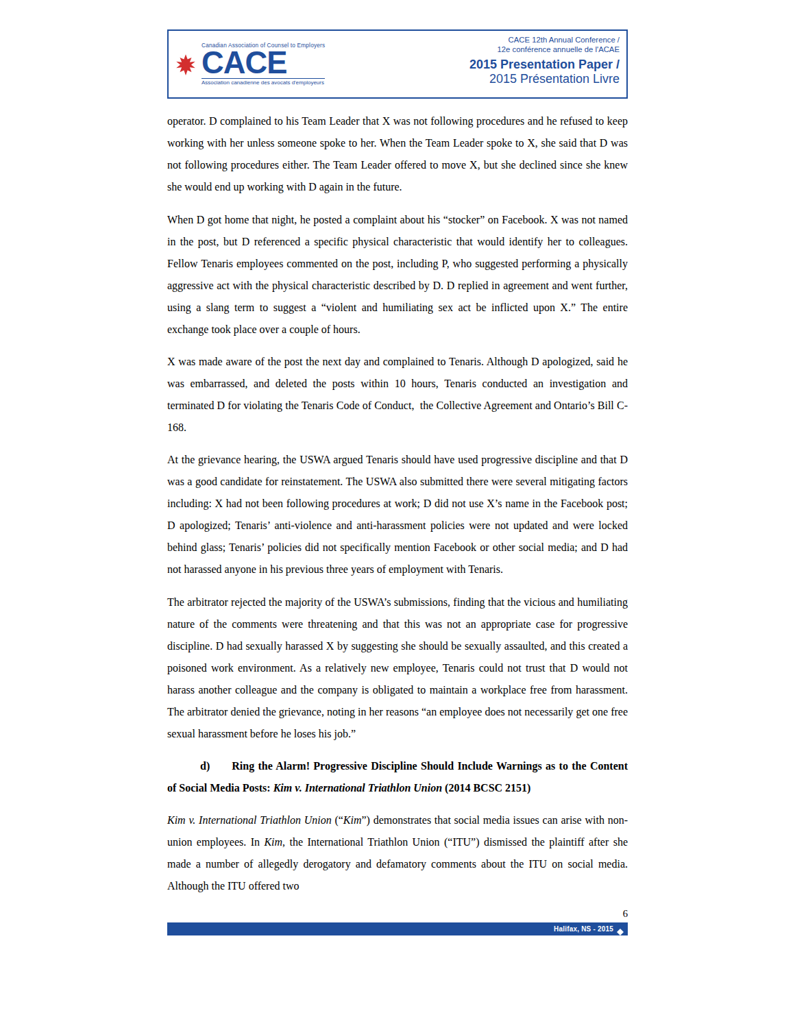Canadian Association of Counsel to Employers
CACE
Association canadienne des avocats d'employeurs
CACE 12th Annual Conference /
12e conférence annuelle de l'ACAE
2015 Presentation Paper /
2015 Présentation Livre
operator. D complained to his Team Leader that X was not following procedures and he refused to keep working with her unless someone spoke to her. When the Team Leader spoke to X, she said that D was not following procedures either. The Team Leader offered to move X, but she declined since she knew she would end up working with D again in the future.
When D got home that night, he posted a complaint about his “stocker” on Facebook. X was not named in the post, but D referenced a specific physical characteristic that would identify her to colleagues. Fellow Tenaris employees commented on the post, including P, who suggested performing a physically aggressive act with the physical characteristic described by D. D replied in agreement and went further, using a slang term to suggest a “violent and humiliating sex act be inflicted upon X.” The entire exchange took place over a couple of hours.
X was made aware of the post the next day and complained to Tenaris. Although D apologized, said he was embarrassed, and deleted the posts within 10 hours, Tenaris conducted an investigation and terminated D for violating the Tenaris Code of Conduct, the Collective Agreement and Ontario’s Bill C-168.
At the grievance hearing, the USWA argued Tenaris should have used progressive discipline and that D was a good candidate for reinstatement. The USWA also submitted there were several mitigating factors including: X had not been following procedures at work; D did not use X’s name in the Facebook post; D apologized; Tenaris’ anti-violence and anti-harassment policies were not updated and were locked behind glass; Tenaris’ policies did not specifically mention Facebook or other social media; and D had not harassed anyone in his previous three years of employment with Tenaris.
The arbitrator rejected the majority of the USWA’s submissions, finding that the vicious and humiliating nature of the comments were threatening and that this was not an appropriate case for progressive discipline. D had sexually harassed X by suggesting she should be sexually assaulted, and this created a poisoned work environment. As a relatively new employee, Tenaris could not trust that D would not harass another colleague and the company is obligated to maintain a workplace free from harassment. The arbitrator denied the grievance, noting in her reasons “an employee does not necessarily get one free sexual harassment before he loses his job.”
d)  Ring the Alarm! Progressive Discipline Should Include Warnings as to the Content of Social Media Posts: Kim v. International Triathlon Union (2014 BCSC 2151)
Kim v. International Triathlon Union (“Kim”) demonstrates that social media issues can arise with non-union employees. In Kim, the International Triathlon Union (“ITU”) dismissed the plaintiff after she made a number of allegedly derogatory and defamatory comments about the ITU on social media. Although the ITU offered two
6
Halifax, NS - 2015